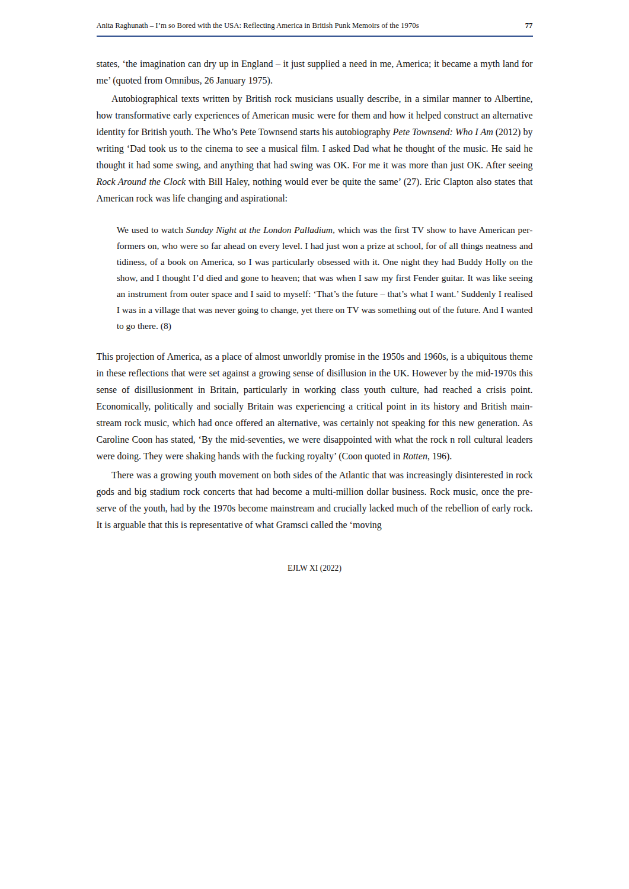Anita Raghunath – I’m so Bored with the USA: Reflecting America in British Punk Memoirs of the 1970s 77
states, ‘the imagination can dry up in England – it just supplied a need in me, America; it became a myth land for me’ (quoted from Omnibus, 26 January 1975).
Autobiographical texts written by British rock musicians usually describe, in a similar manner to Albertine, how transformative early experiences of American music were for them and how it helped construct an alternative identity for British youth. The Who’s Pete Townsend starts his autobiography Pete Townsend: Who I Am (2012) by writing ‘Dad took us to the cinema to see a musical film. I asked Dad what he thought of the music. He said he thought it had some swing, and anything that had swing was OK. For me it was more than just OK. After seeing Rock Around the Clock with Bill Haley, nothing would ever be quite the same’ (27). Eric Clapton also states that American rock was life changing and aspirational:
We used to watch Sunday Night at the London Palladium, which was the first TV show to have American performers on, who were so far ahead on every level. I had just won a prize at school, for of all things neatness and tidiness, of a book on America, so I was particularly obsessed with it. One night they had Buddy Holly on the show, and I thought I’d died and gone to heaven; that was when I saw my first Fender guitar. It was like seeing an instrument from outer space and I said to myself: ‘That’s the future – that’s what I want.’ Suddenly I realised I was in a village that was never going to change, yet there on TV was something out of the future. And I wanted to go there. (8)
This projection of America, as a place of almost unworldly promise in the 1950s and 1960s, is a ubiquitous theme in these reflections that were set against a growing sense of disillusion in the UK. However by the mid-1970s this sense of disillusionment in Britain, particularly in working class youth culture, had reached a crisis point. Economically, politically and socially Britain was experiencing a critical point in its history and British mainstream rock music, which had once offered an alternative, was certainly not speaking for this new generation. As Caroline Coon has stated, ‘By the mid-seventies, we were disappointed with what the rock n roll cultural leaders were doing. They were shaking hands with the fucking royalty’ (Coon quoted in Rotten, 196).
There was a growing youth movement on both sides of the Atlantic that was increasingly disinterested in rock gods and big stadium rock concerts that had become a multi-million dollar business. Rock music, once the preserve of the youth, had by the 1970s become mainstream and crucially lacked much of the rebellion of early rock. It is arguable that this is representative of what Gramsci called the ‘moving
EJLW XI (2022)